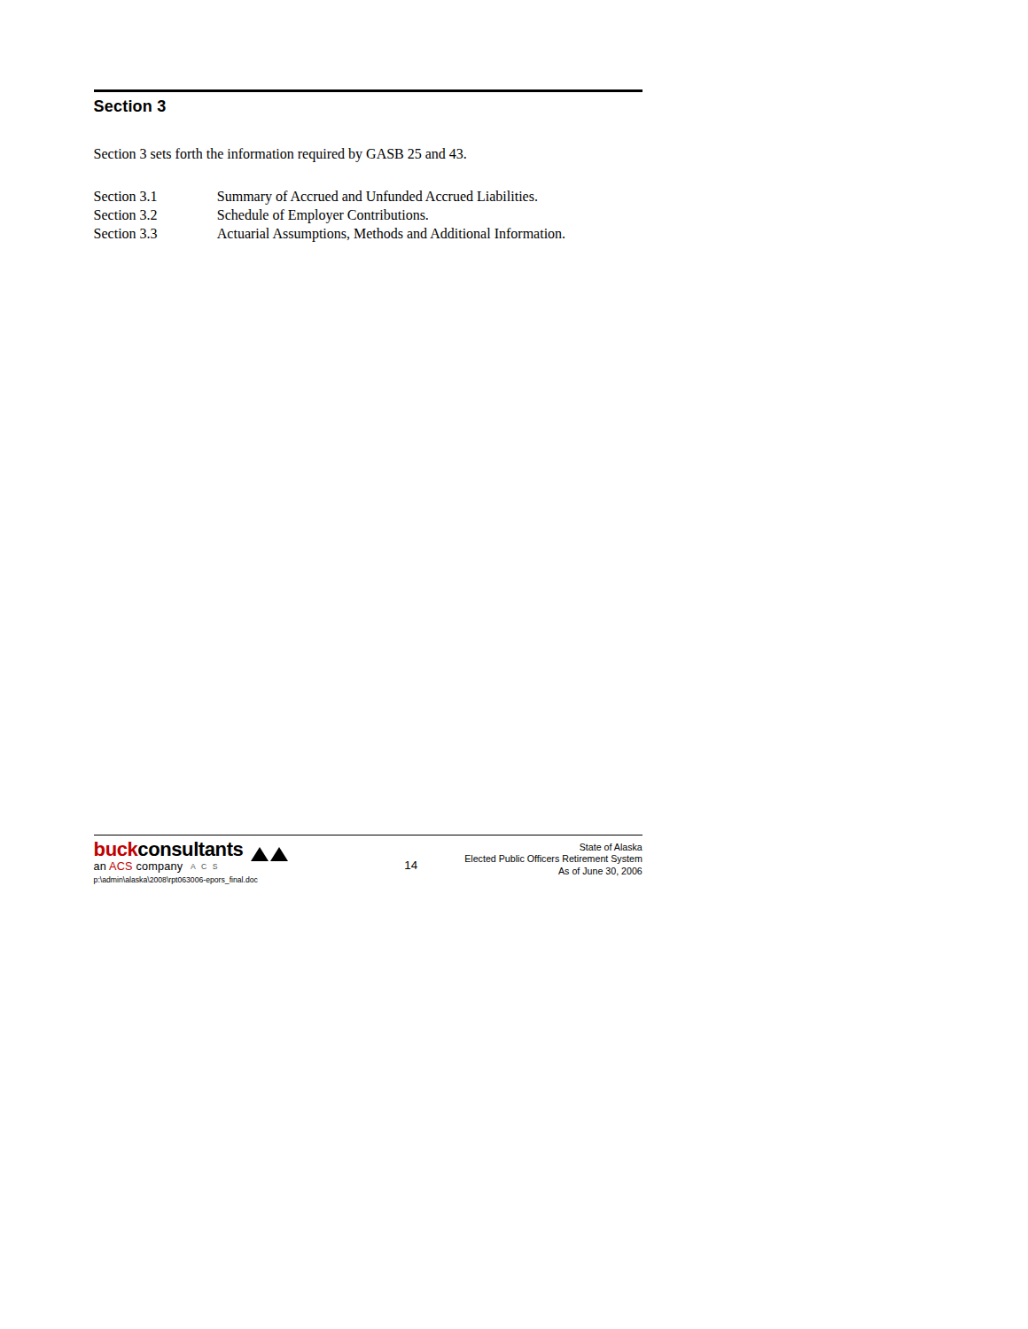Section 3
Section 3 sets forth the information required by GASB 25 and 43.
| Section 3.1 | Summary of Accrued and Unfunded Accrued Liabilities. |
| Section 3.2 | Schedule of Employer Contributions. |
| Section 3.3 | Actuarial Assumptions, Methods and Additional Information. |
buckconsultants
an ACS company A C S
p:\admin\alaska\2008\rpt063006-epors_final.doc
14
State of Alaska
Elected Public Officers Retirement System
As of June 30, 2006